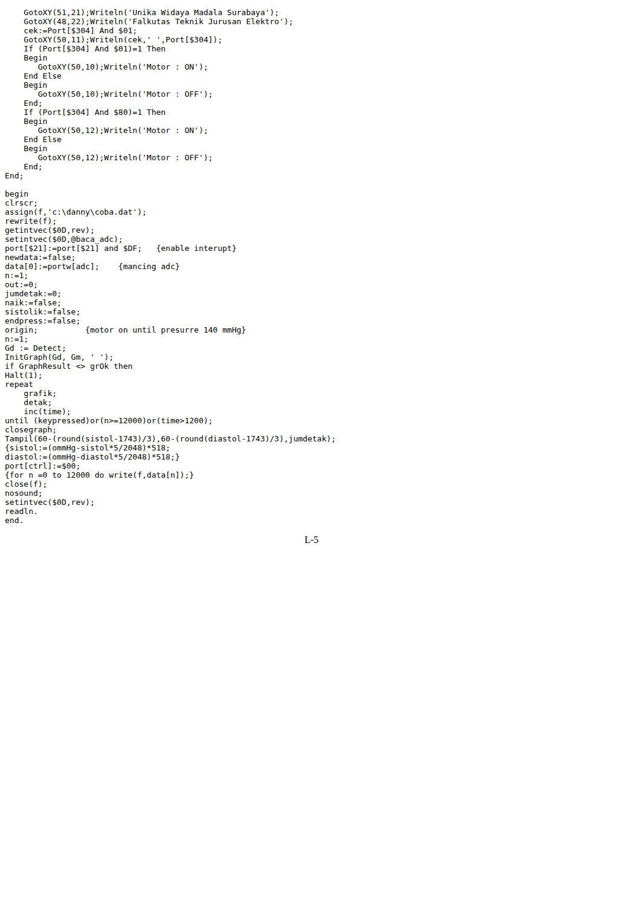GotoXY(51,21);Writeln('Unika Widaya Madala Surabaya');
    GotoXY(48,22);Writeln('Falkutas Teknik Jurusan Elektro');
    cek:=Port[$304] And $01;
    GotoXY(50,11);Writeln(cek,' ',Port[$304]);
    If (Port[$304] And $01)=1 Then
    Begin
       GotoXY(50,10);Writeln('Motor : ON');
    End Else
    Begin
       GotoXY(50,10);Writeln('Motor : OFF');
    End;
    If (Port[$304] And $80)=1 Then
    Begin
       GotoXY(50,12);Writeln('Motor : ON');
    End Else
    Begin
       GotoXY(50,12);Writeln('Motor : OFF');
    End;
End;

begin
clrscr;
assign(f,'c:\danny\coba.dat');
rewrite(f);
getintvec($0D,rev);
setintvec($0D,@baca_adc);
port[$21]:=port[$21] and $DF;   {enable interupt}
newdata:=false;
data[0]:=portw[adc];    {mancing adc}
n:=1;
out:=0;
jumdetak:=0;
naik:=false;
sistolik:=false;
endpress:=false;
origin;          {motor on until presurre 140 mmHg}
n:=1;
Gd := Detect;
InitGraph(Gd, Gm, ' ');
if GraphResult <> grOk then
Halt(1);
repeat
    grafik;
    detak;
    inc(time);
until (keypressed)or(n>=12000)or(time>1200);
closegraph;
Tampil(60-(round(sistol-1743)/3),60-(round(diastol-1743)/3),jumdetak);
{sistol:=(ommHg-sistol*5/2048)*518;
diastol:=(ommHg-diastol*5/2048)*518;}
port[ctrl]:=$00;
{for n =0 to 12000 do write(f,data[n]);}
close(f);
nosound;
setintvec($0D,rev);
readln.
end.
L-5